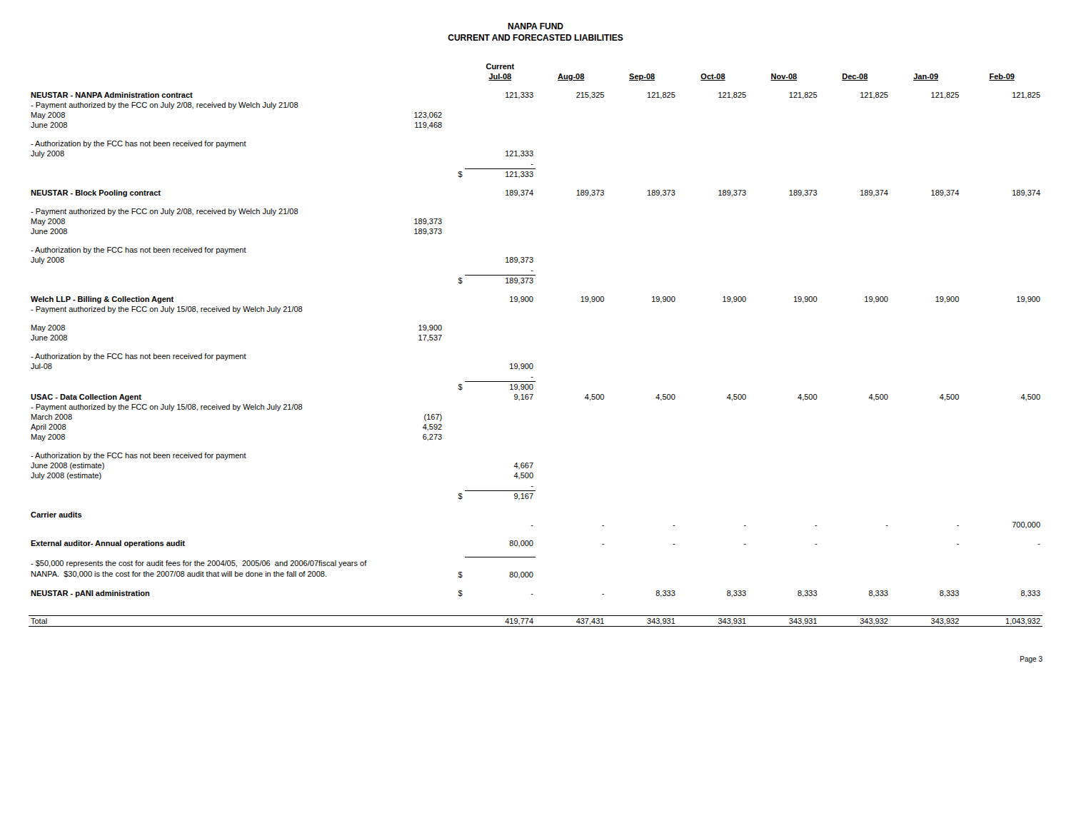NANPA FUND
CURRENT AND FORECASTED LIABILITIES
| | | | Current | | | | | | | |
| | | | Jul-08 | Aug-08 | Sep-08 | Oct-08 | Nov-08 | Dec-08 | Jan-09 | Feb-09 |
| NEUSTAR - NANPA Administration contract | | | 121,333 | 215,325 | 121,825 | 121,825 | 121,825 | 121,825 | 121,825 | 121,825 |
| - Payment authorized by the FCC on July 2/08, received by Welch July 21/08 | | | | | | | | | | |
| May 2008 | 123,062 | | | | | | | | | |
| June 2008 | 119,468 | | | | | | | | | |
| - Authorization by the FCC has not been received for payment | | | | | | | | | | |
| July 2008 | | | 121,333 | | | | | | | |
| | | | - | | | | | | | |
| | | $ | 121,333 | | | | | | | |
| NEUSTAR - Block Pooling contract | | | 189,374 | 189,373 | 189,373 | 189,373 | 189,373 | 189,374 | 189,374 | 189,374 |
| - Payment authorized by the FCC on July 2/08, received by Welch July 21/08 | | | | | | | | | | |
| May 2008 | 189,373 | | | | | | | | | |
| June 2008 | 189,373 | | | | | | | | | |
| - Authorization by the FCC has not been received for payment | | | | | | | | | | |
| July 2008 | | | 189,373 | | | | | | | |
| | | | - | | | | | | | |
| | | $ | 189,373 | | | | | | | |
| Welch LLP - Billing & Collection Agent | | | 19,900 | 19,900 | 19,900 | 19,900 | 19,900 | 19,900 | 19,900 | 19,900 |
| - Payment authorized by the FCC on July 15/08, received by Welch July 21/08 | | | | | | | | | | |
| May 2008 | 19,900 | | | | | | | | | |
| June 2008 | 17,537 | | | | | | | | | |
| - Authorization by the FCC has not been received for payment | | | | | | | | | | |
| Jul-08 | | | 19,900 | | | | | | | |
| | | | - | | | | | | | |
| | | $ | 19,900 | | | | | | | |
| USAC - Data Collection Agent | | | 9,167 | 4,500 | 4,500 | 4,500 | 4,500 | 4,500 | 4,500 | 4,500 |
| - Payment authorized by the FCC on July 15/08, received by Welch July 21/08 | | | | | | | | | | |
| March 2008 | (167) | | | | | | | | | |
| April 2008 | 4,592 | | | | | | | | | |
| May 2008 | 6,273 | | | | | | | | | |
| - Authorization by the FCC has not been received for payment | | | | | | | | | | |
| June 2008 (estimate) | | | 4,667 | | | | | | | |
| July 2008 (estimate) | | | 4,500 | | | | | | | |
| | | | - | | | | | | | |
| | | $ | 9,167 | | | | | | | |
| Carrier audits | | | | | | | | | | |
| | | | - | - | - | - | - | - | - | 700,000 |
| External auditor- Annual operations audit | | | 80,000 | - | - | - | - | | - | - |
| - $50,000 represents the cost for audit fees for the 2004/05, 2005/06 and 2006/07fiscal years of NANPA. $30,000 is the cost for the 2007/08 audit that will be done in the fall of 2008. | | $ | 80,000 | | | | | | | |
| NEUSTAR - pANI administration | | $ | - | - | 8,333 | 8,333 | 8,333 | 8,333 | 8,333 | 8,333 |
| Total | | | 419,774 | 437,431 | 343,931 | 343,931 | 343,931 | 343,932 | 343,932 | 1,043,932 |
Page 3